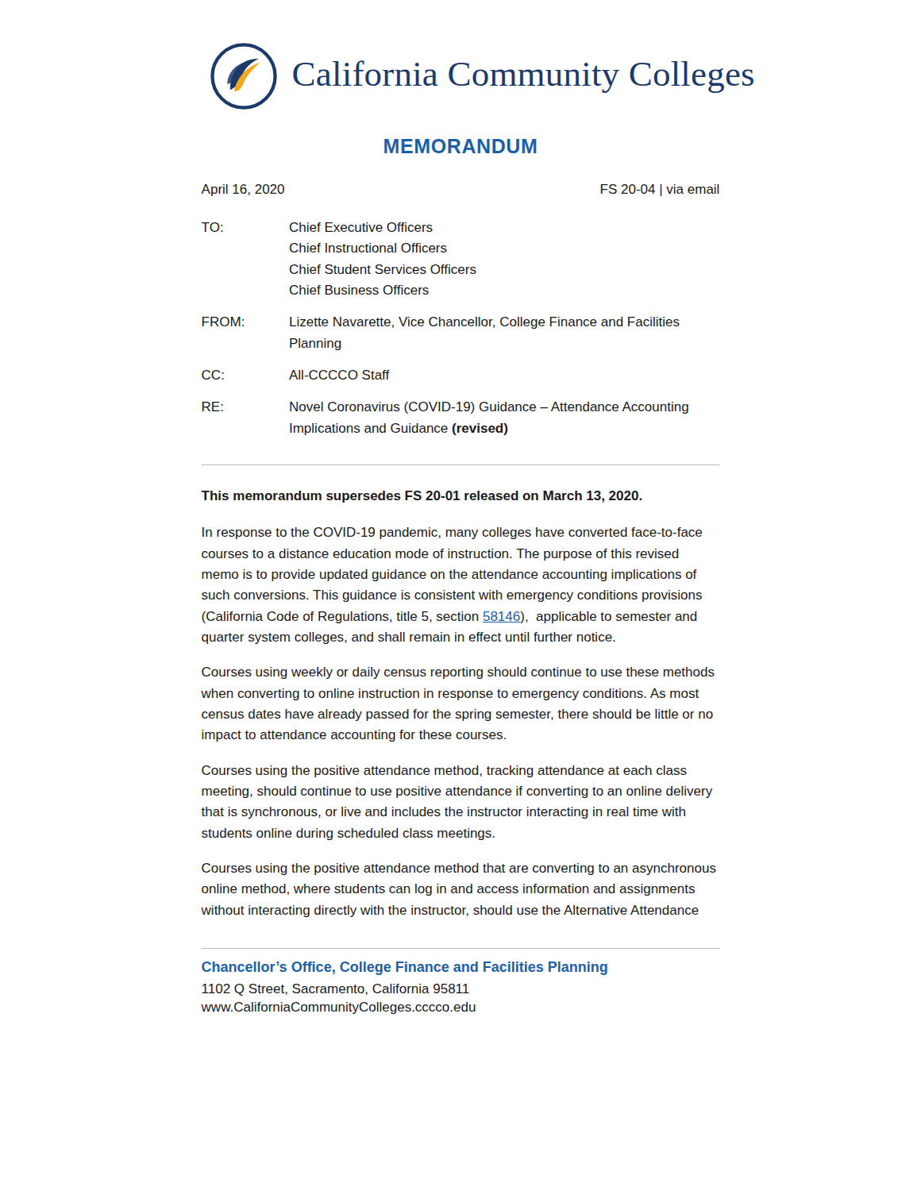California Community Colleges
MEMORANDUM
April 16, 2020
FS 20-04 | via email
| TO: | Chief Executive Officers Chief Instructional Officers Chief Student Services Officers Chief Business Officers |
| FROM: | Lizette Navarette, Vice Chancellor, College Finance and Facilities Planning |
| CC: | All-CCCCO Staff |
| RE: | Novel Coronavirus (COVID-19) Guidance – Attendance Accounting Implications and Guidance (revised) |
This memorandum supersedes FS 20-01 released on March 13, 2020.
In response to the COVID-19 pandemic, many colleges have converted face-to-face courses to a distance education mode of instruction. The purpose of this revised memo is to provide updated guidance on the attendance accounting implications of such conversions. This guidance is consistent with emergency conditions provisions (California Code of Regulations, title 5, section 58146), applicable to semester and quarter system colleges, and shall remain in effect until further notice.
Courses using weekly or daily census reporting should continue to use these methods when converting to online instruction in response to emergency conditions. As most census dates have already passed for the spring semester, there should be little or no impact to attendance accounting for these courses.
Courses using the positive attendance method, tracking attendance at each class meeting, should continue to use positive attendance if converting to an online delivery that is synchronous, or live and includes the instructor interacting in real time with students online during scheduled class meetings.
Courses using the positive attendance method that are converting to an asynchronous online method, where students can log in and access information and assignments without interacting directly with the instructor, should use the Alternative Attendance
Chancellor’s Office, College Finance and Facilities Planning
1102 Q Street, Sacramento, California 95811
www.CaliforniaCommunityColleges.cccco.edu